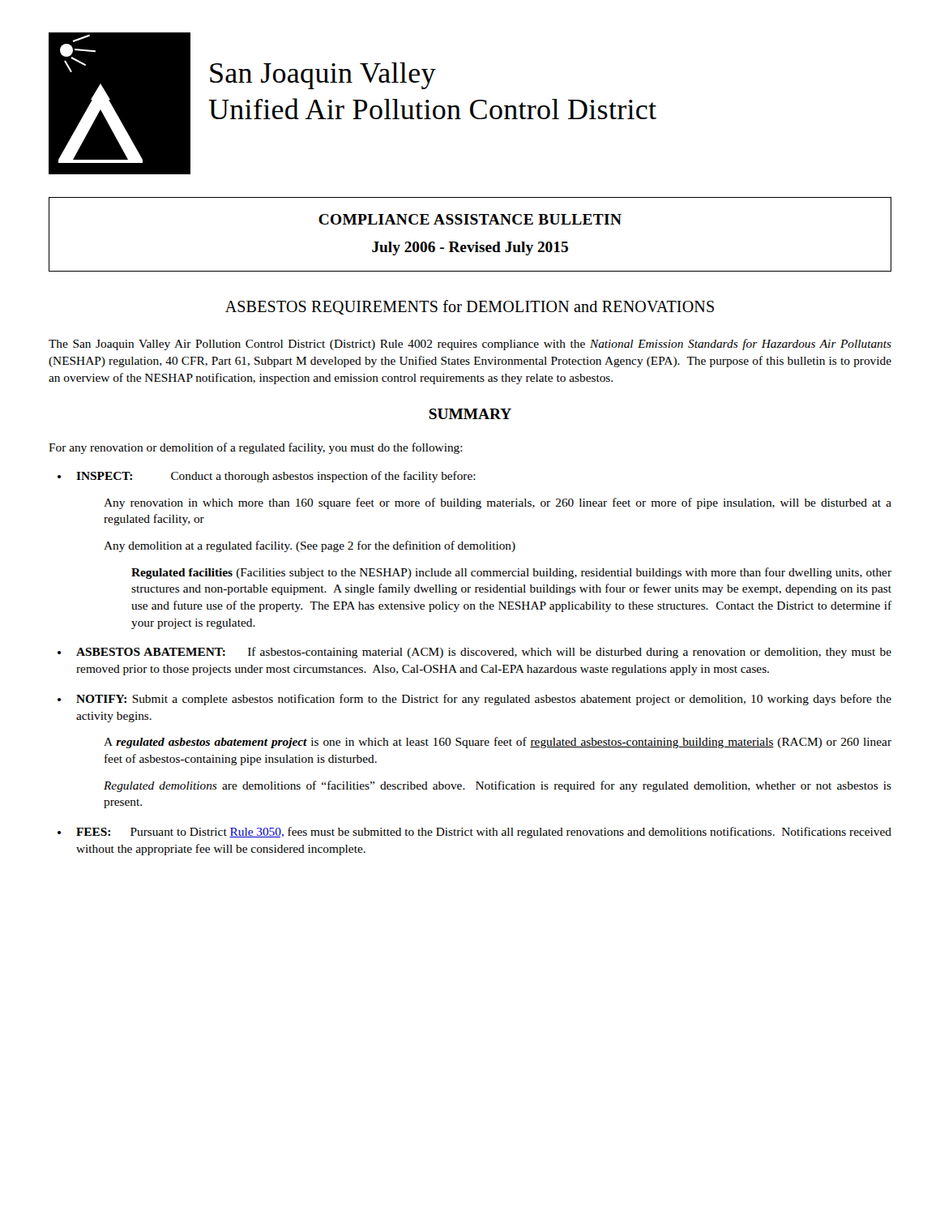San Joaquin Valley
Unified Air Pollution Control District
COMPLIANCE ASSISTANCE BULLETIN
July 2006 - Revised July 2015
ASBESTOS REQUIREMENTS for DEMOLITION and RENOVATIONS
The San Joaquin Valley Air Pollution Control District (District) Rule 4002 requires compliance with the National Emission Standards for Hazardous Air Pollutants (NESHAP) regulation, 40 CFR, Part 61, Subpart M developed by the Unified States Environmental Protection Agency (EPA). The purpose of this bulletin is to provide an overview of the NESHAP notification, inspection and emission control requirements as they relate to asbestos.
SUMMARY
For any renovation or demolition of a regulated facility, you must do the following:
INSPECT: Conduct a thorough asbestos inspection of the facility before:
Any renovation in which more than 160 square feet or more of building materials, or 260 linear feet or more of pipe insulation, will be disturbed at a regulated facility, or
Any demolition at a regulated facility. (See page 2 for the definition of demolition)
Regulated facilities (Facilities subject to the NESHAP) include all commercial building, residential buildings with more than four dwelling units, other structures and non-portable equipment. A single family dwelling or residential buildings with four or fewer units may be exempt, depending on its past use and future use of the property. The EPA has extensive policy on the NESHAP applicability to these structures. Contact the District to determine if your project is regulated.
ASBESTOS ABATEMENT: If asbestos-containing material (ACM) is discovered, which will be disturbed during a renovation or demolition, they must be removed prior to those projects under most circumstances. Also, Cal-OSHA and Cal-EPA hazardous waste regulations apply in most cases.
NOTIFY: Submit a complete asbestos notification form to the District for any regulated asbestos abatement project or demolition, 10 working days before the activity begins.
A regulated asbestos abatement project is one in which at least 160 Square feet of regulated asbestos-containing building materials (RACM) or 260 linear feet of asbestos-containing pipe insulation is disturbed.
Regulated demolitions are demolitions of “facilities” described above. Notification is required for any regulated demolition, whether or not asbestos is present.
FEES: Pursuant to District Rule 3050, fees must be submitted to the District with all regulated renovations and demolitions notifications. Notifications received without the appropriate fee will be considered incomplete.